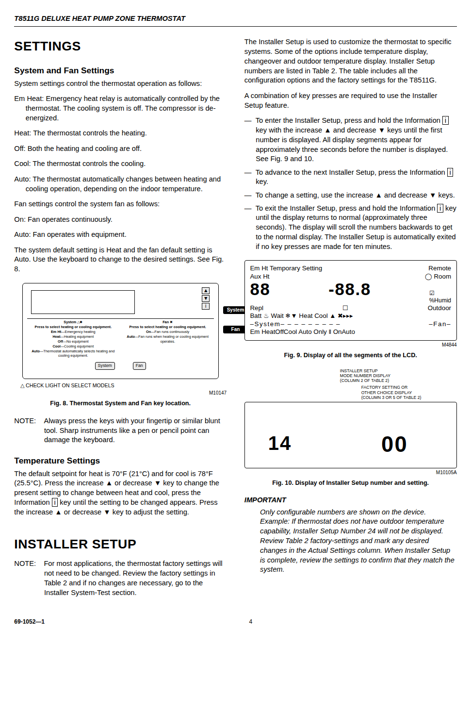T8511G DELUXE HEAT PUMP ZONE THERMOSTAT
SETTINGS
System and Fan Settings
System settings control the thermostat operation as follows:
Em Heat: Emergency heat relay is automatically controlled by the thermostat. The cooling system is off. The compressor is de-energized.
Heat: The thermostat controls the heating.
Off: Both the heating and cooling are off.
Cool: The thermostat controls the cooling.
Auto: The thermostat automatically changes between heating and cooling operation, depending on the indoor temperature.
Fan settings control the system fan as follows:
On: Fan operates continuously.
Auto: Fan operates with equipment.
The system default setting is Heat and the fan default setting is Auto. Use the keyboard to change to the desired settings. See Fig. 8.
▲ ▼ i
System △✱
Press to select heating or cooling equipment.
Em Ht—Emergency heating
Heat—Heating equipment
Off—No equipment
Cool—Cooling equipment
Auto—Thermostat automatically selects heating and cooling equipment.
Fan ✖
Press to select heating or cooling equipment.
On—Fan runs continuously
Auto—Fan runs when heating or cooling equipment operates.
System Fan
System Fan
△ CHECK LIGHT ON SELECT MODELS
M10147
Fig. 8. Thermostat System and Fan key location.
NOTE: Always press the keys with your fingertip or similar blunt tool. Sharp instruments like a pen or pencil point can damage the keyboard.
Temperature Settings
The default setpoint for heat is 70°F (21°C) and for cool is 78°F (25.5°C). Press the increase ▲ or decrease ▼ key to change the present setting to change between heat and cool, press the Information i key until the setting to be changed appears. Press the increase ▲ or decrease ▼ key to adjust the setting.
INSTALLER SETUP
NOTE: For most applications, the thermostat factory settings will not need to be changed. Review the factory settings in Table 2 and if no changes are necessary, go to the Installer System-Test section.
The Installer Setup is used to customize the thermostat to specific systems. Some of the options include temperature display, changeover and outdoor temperature display. Installer Setup numbers are listed in Table 2. The table includes all the configuration options and the factory settings for the T8511G.
A combination of key presses are required to use the Installer Setup feature.
To enter the Installer Setup, press and hold the Information i key with the increase ▲ and decrease ▼ keys until the first number is displayed. All display segments appear for approximately three seconds before the number is displayed. See Fig. 9 and 10.
To advance to the next Installer Setup, press the Information i key.
To change a setting, use the increase ▲ and decrease ▼ keys.
To exit the Installer Setup, press and hold the Information i key until the display returns to normal (approximately three seconds). The display will scroll the numbers backwards to get to the normal display. The Installer Setup is automatically exited if no key presses are made for ten minutes.
Em Ht Temporary Setting Remote
Aux Ht ◯ Room
88 -88.8 ☑
%Humid
Repl ☐ Outdoor
Batt ♨ Wait ❄▼ Heat Cool ▲ ✖▸▸▸
–System– – – – – – – – – –Fan–
Em HeatOffCool Auto Only ‖ OnAuto
M4844
Fig. 9. Display of all the segments of the LCD.
INSTALLER SETUP
MODE NUMBER DISPLAY
(COLUMN 2 OF TABLE 2)
FACTORY SETTING OR
OTHER CHOICE DISPLAY
(COLUMN 3 OR 5 OF TABLE 2)
14 00
M10105A
Fig. 10. Display of Installer Setup number and setting.
IMPORTANT
Only configurable numbers are shown on the device. Example: If thermostat does not have outdoor temperature capability, Installer Setup Number 24 will not be displayed. Review Table 2 factory-settings and mark any desired changes in the Actual Settings column. When Installer Setup is complete, review the settings to confirm that they match the system.
69-1052—1 4